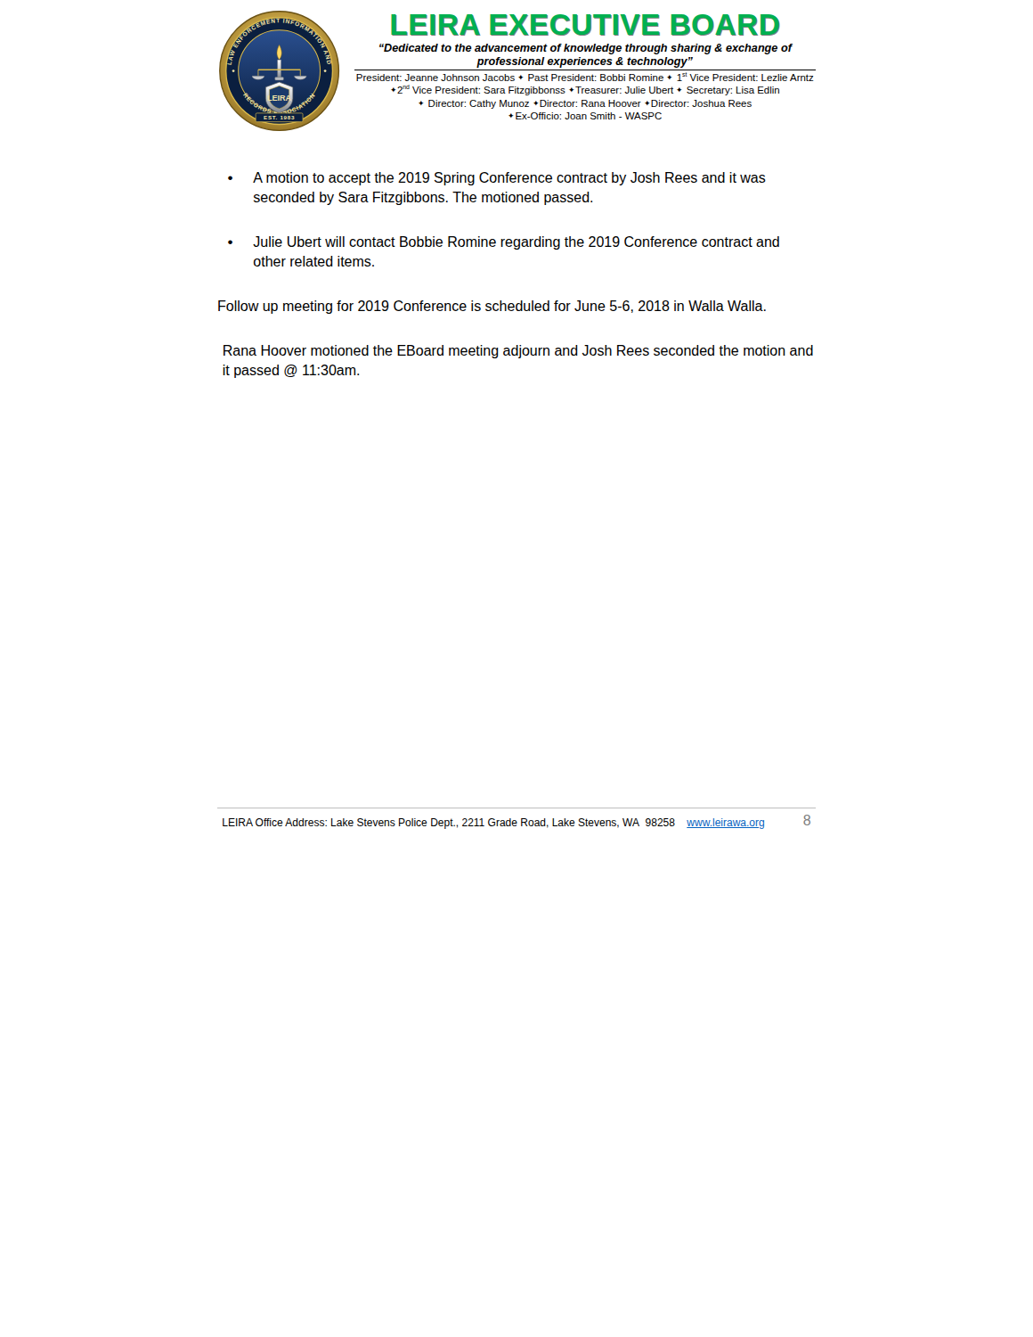LAW ENFORCEMENT INFORMATION AND RECORDS ASSOCIATION LEIRA EST. 1983
LEIRA EXECUTIVE BOARD
“Dedicated to the advancement of knowledge through sharing & exchange of professional experiences & technology”
President: Jeanne Johnson Jacobs ✦ Past President: Bobbi Romine ✦ 1st Vice President: Lezlie Arntz
✦2nd Vice President: Sara Fitzgibbonss ✦Treasurer: Julie Ubert ✦ Secretary: Lisa Edlin
✦ Director: Cathy Munoz ✦Director: Rana Hoover ✦Director: Joshua Rees
✦Ex-Officio: Joan Smith - WASPC
A motion to accept the 2019 Spring Conference contract by Josh Rees and it was seconded by Sara Fitzgibbons. The motioned passed.
Julie Ubert will contact Bobbie Romine regarding the 2019 Conference contract and other related items.
Follow up meeting for 2019 Conference is scheduled for June 5-6, 2018 in Walla Walla.
Rana Hoover motioned the EBoard meeting adjourn and Josh Rees seconded the motion and it passed @ 11:30am.
LEIRA Office Address: Lake Stevens Police Dept., 2211 Grade Road, Lake Stevens, WA 98258 www.leirawa.org
8